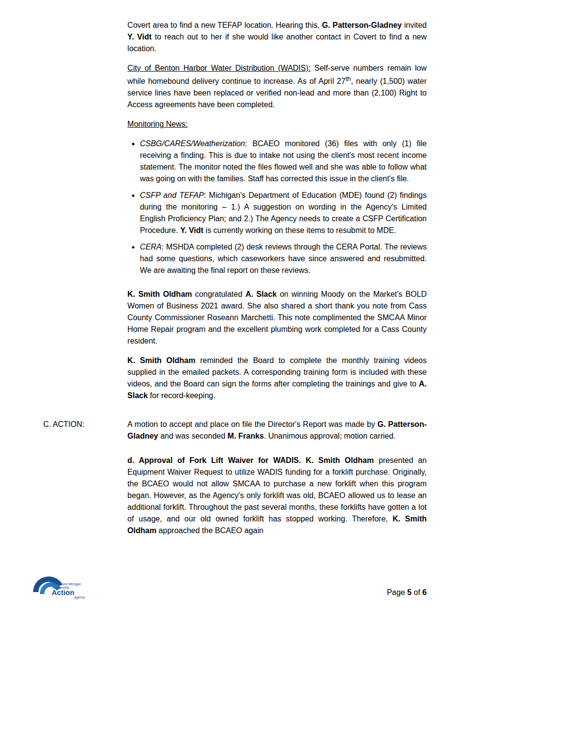Covert area to find a new TEFAP location. Hearing this, G. Patterson-Gladney invited Y. Vidt to reach out to her if she would like another contact in Covert to find a new location.
City of Benton Harbor Water Distribution (WADIS): Self-serve numbers remain low while homebound delivery continue to increase. As of April 27th, nearly (1,500) water service lines have been replaced or verified non-lead and more than (2,100) Right to Access agreements have been completed.
Monitoring News:
CSBG/CARES/Weatherization: BCAEO monitored (36) files with only (1) file receiving a finding. This is due to intake not using the client's most recent income statement. The monitor noted the files flowed well and she was able to follow what was going on with the families. Staff has corrected this issue in the client's file.
CSFP and TEFAP: Michigan's Department of Education (MDE) found (2) findings during the monitoring – 1.) A suggestion on wording in the Agency's Limited English Proficiency Plan; and 2.) The Agency needs to create a CSFP Certification Procedure. Y. Vidt is currently working on these items to resubmit to MDE.
CERA: MSHDA completed (2) desk reviews through the CERA Portal. The reviews had some questions, which caseworkers have since answered and resubmitted. We are awaiting the final report on these reviews.
K. Smith Oldham congratulated A. Slack on winning Moody on the Market's BOLD Women of Business 2021 award. She also shared a short thank you note from Cass County Commissioner Roseann Marchetti. This note complimented the SMCAA Minor Home Repair program and the excellent plumbing work completed for a Cass County resident.
K. Smith Oldham reminded the Board to complete the monthly training videos supplied in the emailed packets. A corresponding training form is included with these videos, and the Board can sign the forms after completing the trainings and give to A. Slack for record-keeping.
C. ACTION:
A motion to accept and place on file the Director's Report was made by G. Patterson-Gladney and was seconded M. Franks. Unanimous approval; motion carried.
d. Approval of Fork Lift Waiver for WADIS. K. Smith Oldham presented an Equipment Waiver Request to utilize WADIS funding for a forklift purchase. Originally, the BCAEO would not allow SMCAA to purchase a new forklift when this program began. However, as the Agency's only forklift was old, BCAEO allowed us to lease an additional forklift. Throughout the past several months, these forklifts have gotten a lot of usage, and our old owned forklift has stopped working. Therefore, K. Smith Oldham approached the BCAEO again
Southwest Michigan community Action agency
Page 5 of 6